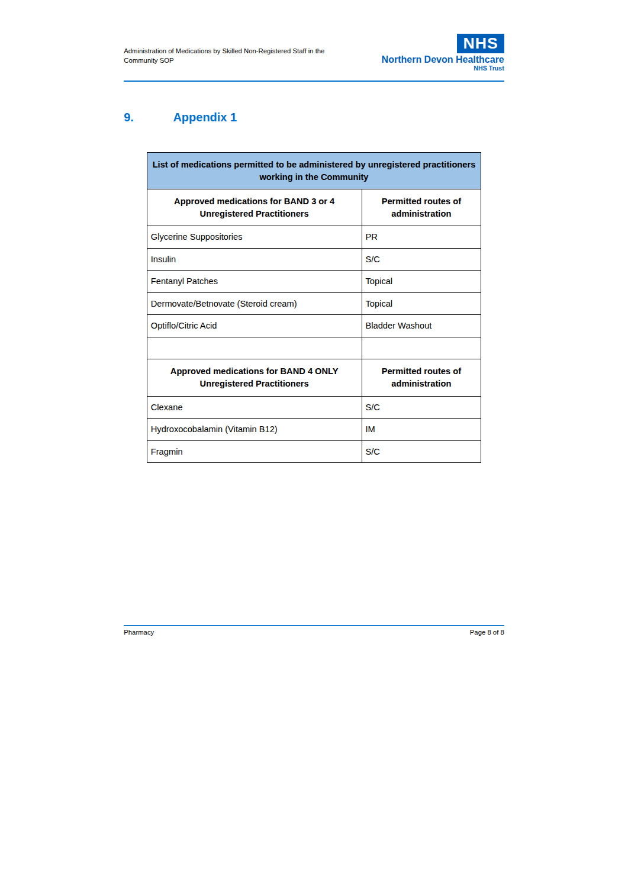Administration of Medications by Skilled Non-Registered Staff in the Community SOP
NHS
Northern Devon Healthcare
NHS Trust
9. Appendix 1
| List of medications permitted to be administered by unregistered practitioners working in the Community |
| --- |
| Approved medications for BAND 3 or 4 Unregistered Practitioners | Permitted routes of administration |
| Glycerine Suppositories | PR |
| Insulin | S/C |
| Fentanyl Patches | Topical |
| Dermovate/Betnovate (Steroid cream) | Topical |
| Optiflo/Citric Acid | Bladder Washout |
| Approved medications for BAND 4 ONLY Unregistered Practitioners | Permitted routes of administration |
| Clexane | S/C |
| Hydroxocobalamin (Vitamin B12) | IM |
| Fragmin | S/C |
Pharmacy
Page 8 of 8